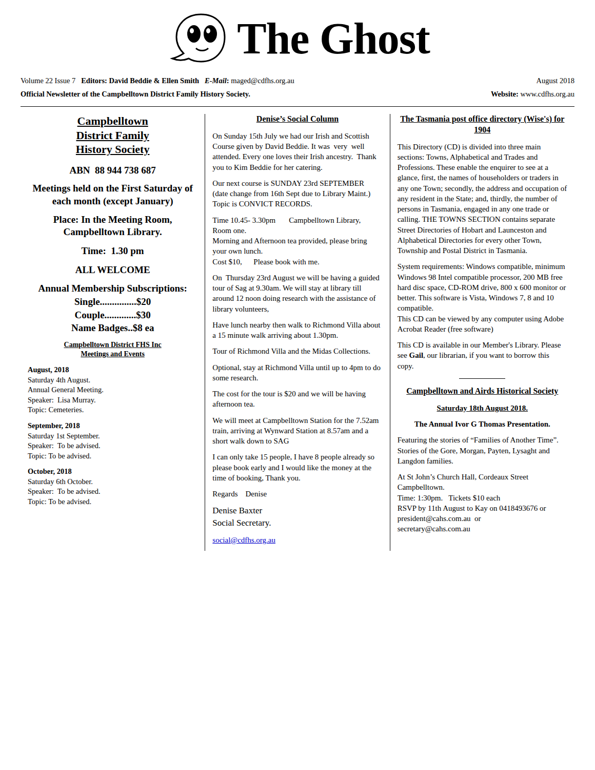The Ghost
Volume 22 Issue 7 Editors: David Beddie & Ellen Smith E-Mail: maged@cdfhs.org.au August 2018
Official Newsletter of the Campbelltown District Family History Society. Website: www.cdfhs.org.au
Campbelltown
District Family
History Society
ABN 88 944 738 687
Meetings held on the First Saturday of each month (except January)
Place: In the Meeting Room, Campbelltown Library.
Time: 1.30 pm
ALL WELCOME
Annual Membership Subscriptions:
Single...............$20
Couple.............$30
Name Badges..$8 ea
Campbelltown District FHS Inc
Meetings and Events
August, 2018
Saturday 4th August.
Annual General Meeting.
Speaker: Lisa Murray.
Topic: Cemeteries.
September, 2018
Saturday 1st September.
Speaker: To be advised.
Topic: To be advised.
October, 2018
Saturday 6th October.
Speaker: To be advised.
Topic: To be advised.
Denise’s Social Column
On Sunday 15th July we had our Irish and Scottish Course given by David Beddie. It was very well attended. Every one loves their Irish ancestry. Thank you to Kim Beddie for her catering.
Our next course is SUNDAY 23rd SEPTEMBER (date change from 16th Sept due to Library Maint.) Topic is CONVICT RECORDS.
Time 10.45- 3.30pm Campbelltown Library, Room one.
Morning and Afternoon tea provided, please bring your own lunch.
Cost $10, Please book with me.
On Thursday 23rd August we will be having a guided tour of Sag at 9.30am. We will stay at library till around 12 noon doing research with the assistance of library volunteers,
Have lunch nearby then walk to Richmond Villa about a 15 minute walk arriving about 1.30pm.
Tour of Richmond Villa and the Midas Collections.
Optional, stay at Richmond Villa until up to 4pm to do some research.
The cost for the tour is $20 and we will be having afternoon tea.
We will meet at Campbelltown Station for the 7.52am train, arriving at Wynward Station at 8.57am and a short walk down to SAG
I can only take 15 people, I have 8 people already so please book early and I would like the money at the time of booking, Thank you.
Regards Denise
Denise Baxter
Social Secretary.
social@cdfhs.org.au
The Tasmania post office directory (Wise's) for 1904
This Directory (CD) is divided into three main sections: Towns, Alphabetical and Trades and Professions. These enable the enquirer to see at a glance, first, the names of householders or traders in any one Town; secondly, the address and occupation of any resident in the State; and, thirdly, the number of persons in Tasmania, engaged in any one trade or calling. THE TOWNS SECTION contains separate Street Directories of Hobart and Launceston and Alphabetical Directories for every other Town, Township and Postal District in Tasmania.
System requirements: Windows compatible, minimum Windows 98 Intel compatible processor, 200 MB free hard disc space, CD-ROM drive, 800 x 600 monitor or better. This software is Vista, Windows 7, 8 and 10 compatible.
This CD can be viewed by any computer using Adobe Acrobat Reader (free software)
This CD is available in our Member's Library. Please see Gail, our librarian, if you want to borrow this copy.
Campbelltown and Airds Historical Society
Saturday 18th August 2018.
The Annual Ivor G Thomas Presentation.
Featuring the stories of “Families of Another Time”.
Stories of the Gore, Morgan, Payten, Lysaght and Langdon families.
At St John’s Church Hall, Cordeaux Street Campbelltown.
Time: 1:30pm. Tickets $10 each
RSVP by 11th August to Kay on 0418493676 or
president@cahs.com.au or
secretary@cahs.com.au